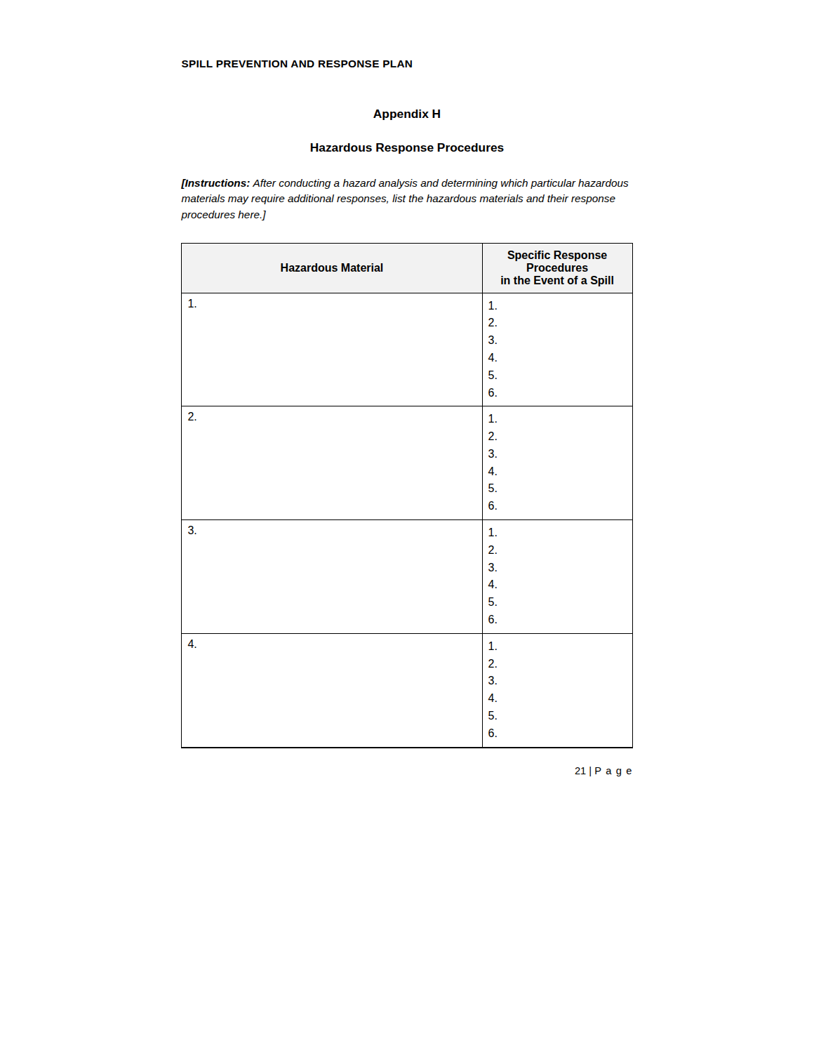SPILL PREVENTION AND RESPONSE PLAN
Appendix H
Hazardous Response Procedures
[Instructions: After conducting a hazard analysis and determining which particular hazardous materials may require additional responses, list the hazardous materials and their response procedures here.]
| Hazardous Material | Specific Response Procedures in the Event of a Spill |
| --- | --- |
| 1. | | |
| 2. | | |
| 3. | | |
| 4. | | |
21 | P a g e